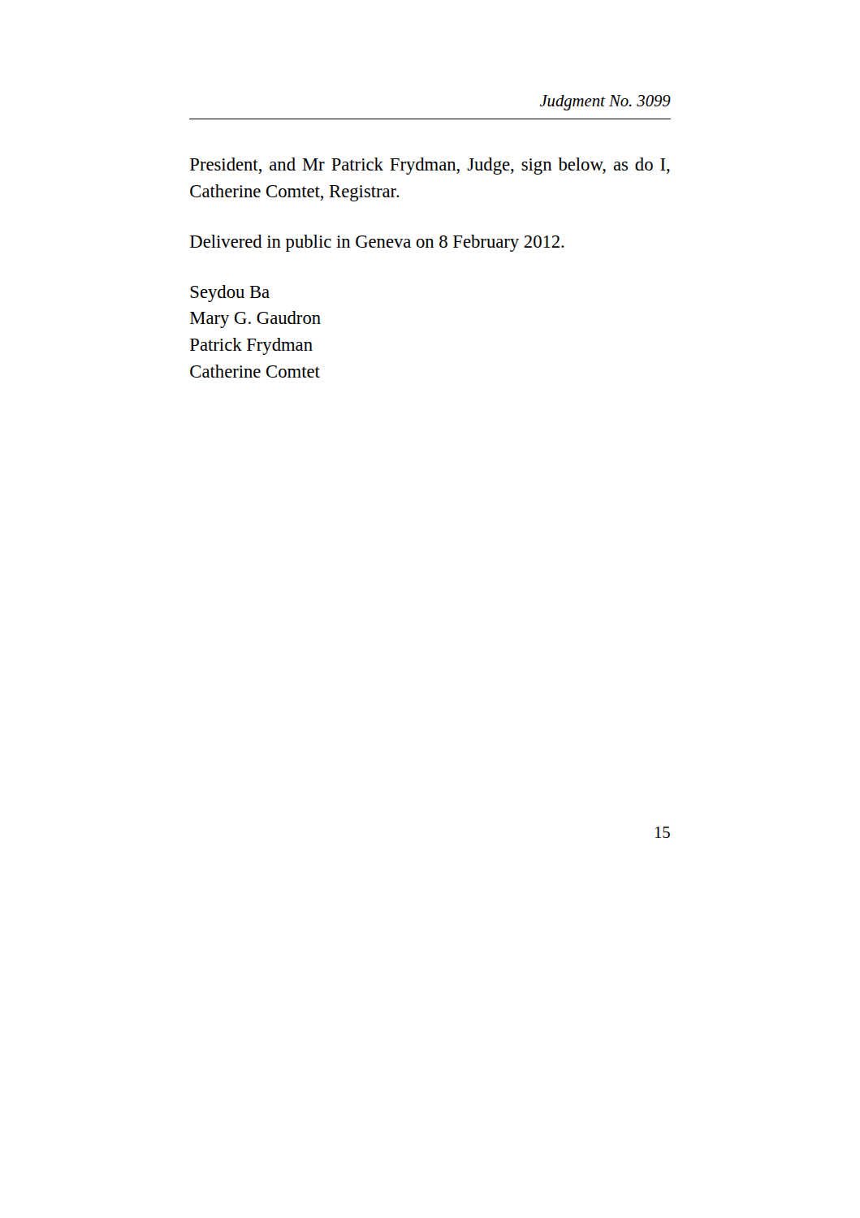Judgment No. 3099
President, and Mr Patrick Frydman, Judge, sign below, as do I, Catherine Comtet, Registrar.
Delivered in public in Geneva on 8 February 2012.
Seydou Ba
Mary G. Gaudron
Patrick Frydman
Catherine Comtet
15